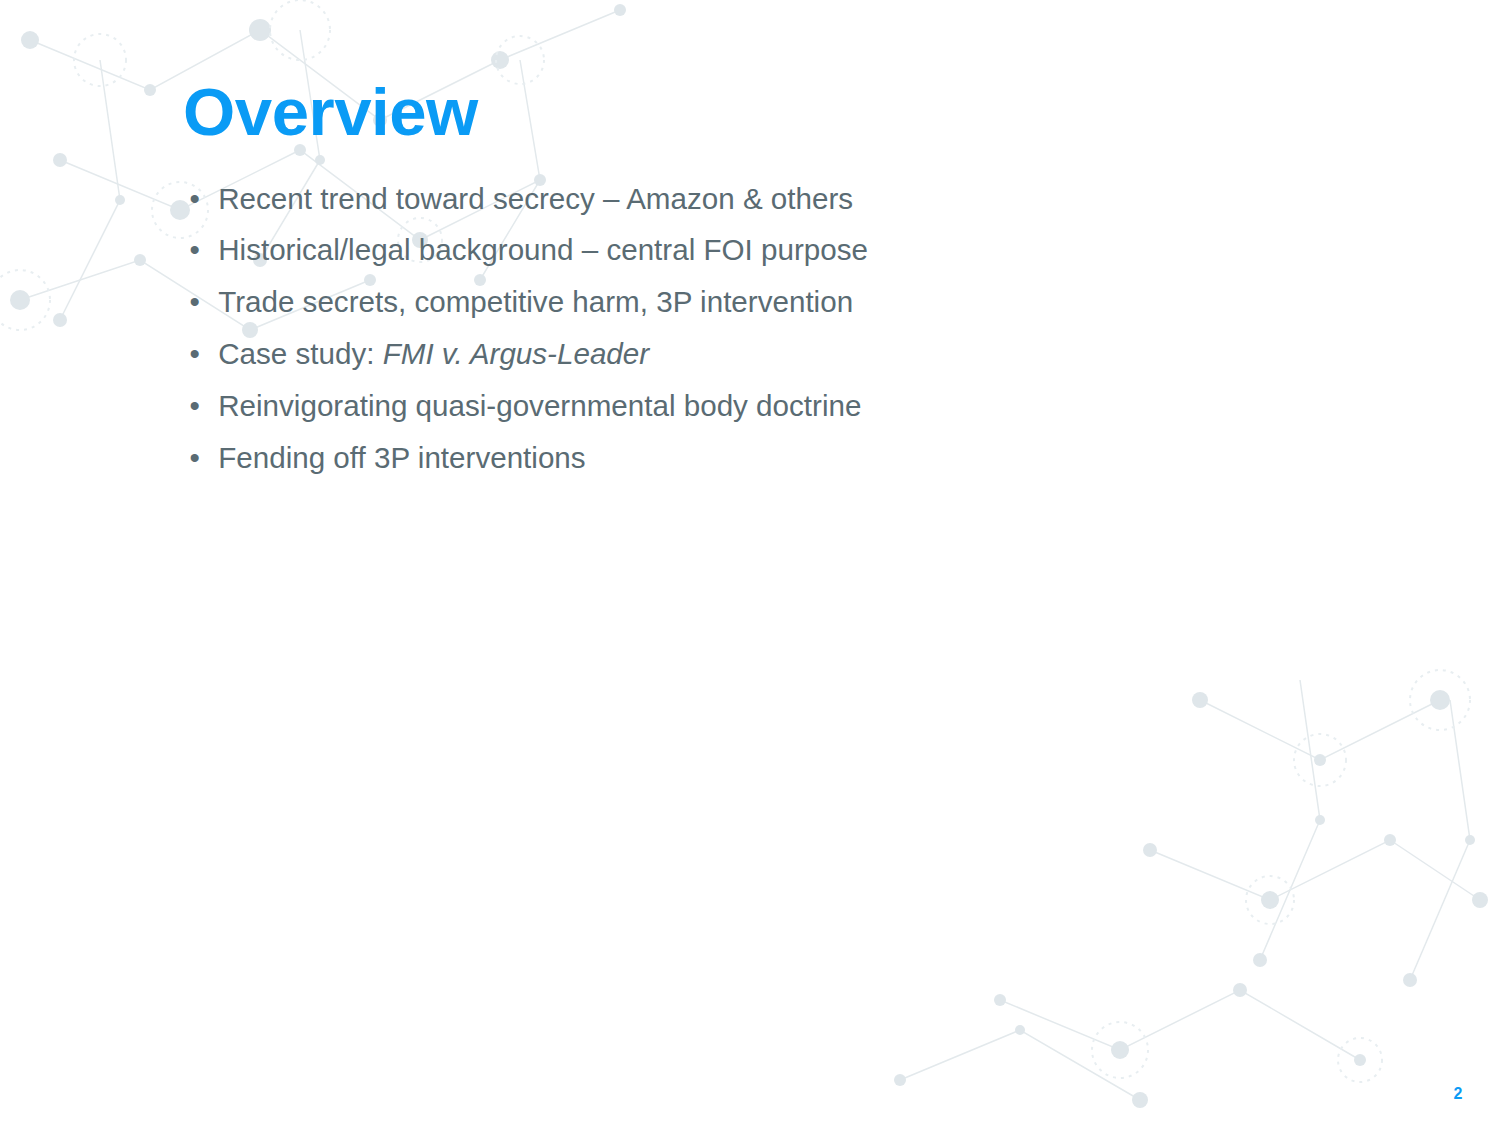Overview
Recent trend toward secrecy – Amazon & others
Historical/legal background – central FOI purpose
Trade secrets, competitive harm, 3P intervention
Case study: FMI v. Argus-Leader
Reinvigorating quasi-governmental body doctrine
Fending off 3P interventions
2